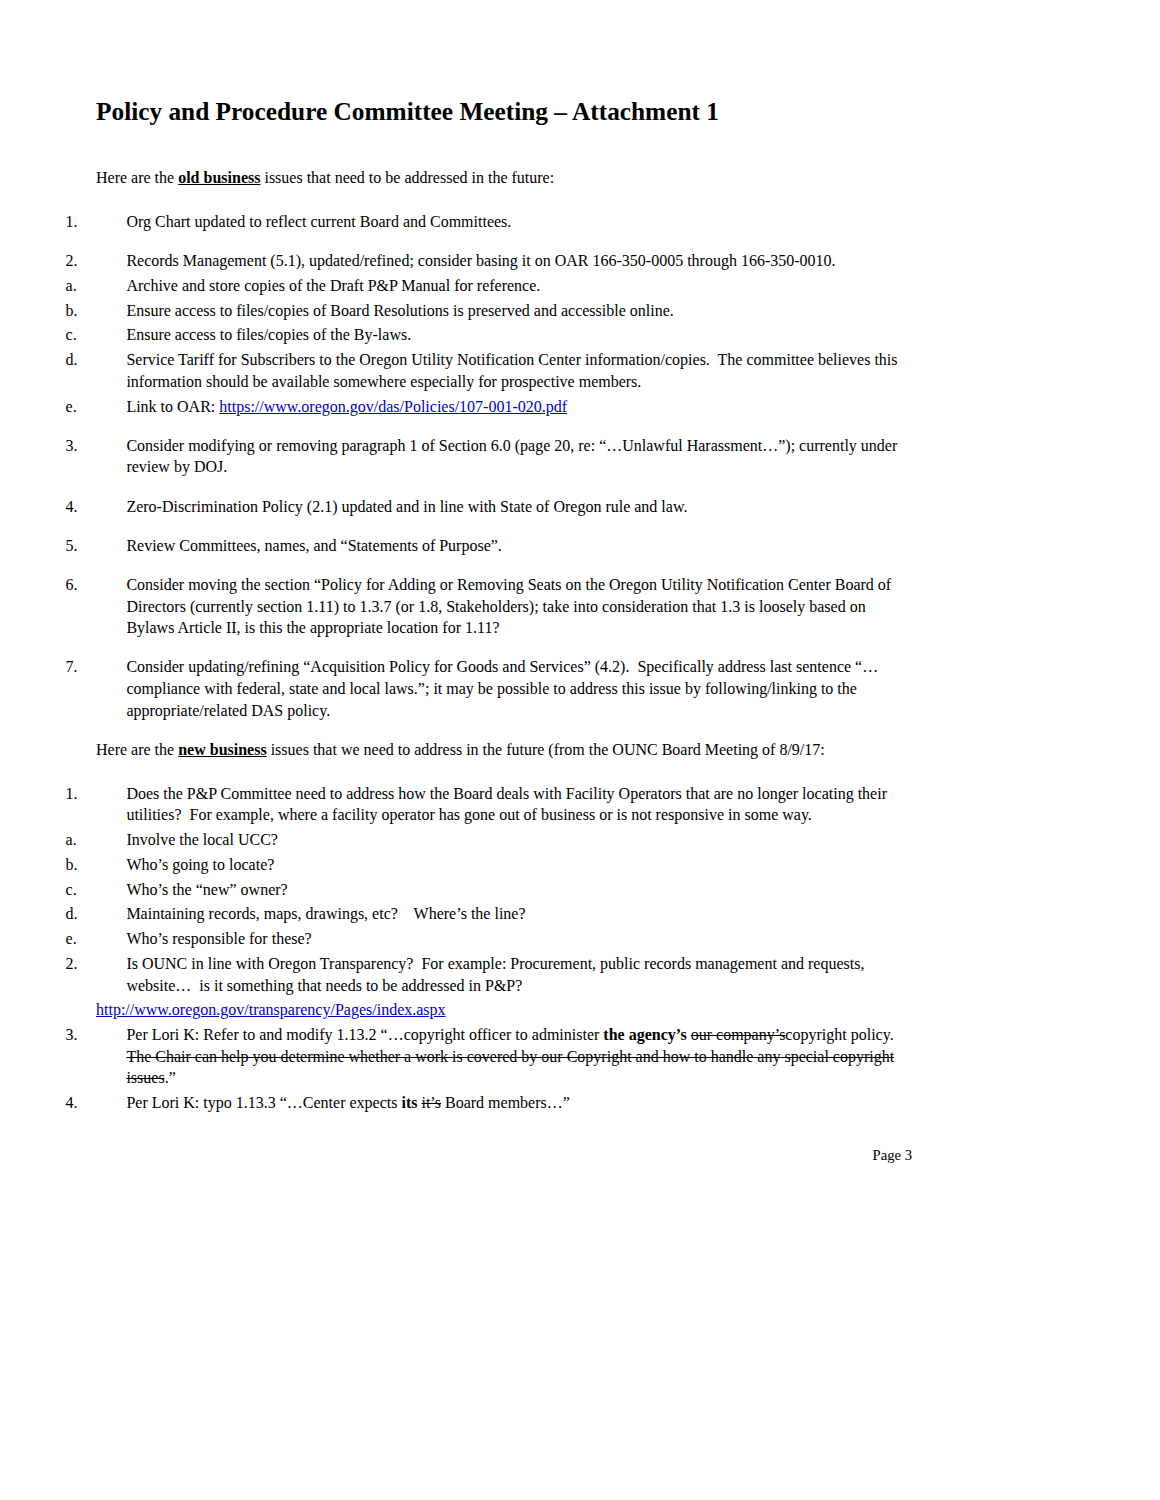Policy and Procedure Committee Meeting – Attachment 1
Here are the old business issues that need to be addressed in the future:
1. Org Chart updated to reflect current Board and Committees.
2. Records Management (5.1), updated/refined; consider basing it on OAR 166-350-0005 through 166-350-0010.
a. Archive and store copies of the Draft P&P Manual for reference.
b. Ensure access to files/copies of Board Resolutions is preserved and accessible online.
c. Ensure access to files/copies of the By-laws.
d. Service Tariff for Subscribers to the Oregon Utility Notification Center information/copies. The committee believes this information should be available somewhere especially for prospective members.
e. Link to OAR: https://www.oregon.gov/das/Policies/107-001-020.pdf
3. Consider modifying or removing paragraph 1 of Section 6.0 (page 20, re: “…Unlawful Harassment…”); currently under review by DOJ.
4. Zero-Discrimination Policy (2.1) updated and in line with State of Oregon rule and law.
5. Review Committees, names, and “Statements of Purpose”.
6. Consider moving the section “Policy for Adding or Removing Seats on the Oregon Utility Notification Center Board of Directors (currently section 1.11) to 1.3.7 (or 1.8, Stakeholders); take into consideration that 1.3 is loosely based on Bylaws Article II, is this the appropriate location for 1.11?
7. Consider updating/refining “Acquisition Policy for Goods and Services” (4.2). Specifically address last sentence “…compliance with federal, state and local laws.”; it may be possible to address this issue by following/linking to the appropriate/related DAS policy.
Here are the new business issues that we need to address in the future (from the OUNC Board Meeting of 8/9/17:
1. Does the P&P Committee need to address how the Board deals with Facility Operators that are no longer locating their utilities? For example, where a facility operator has gone out of business or is not responsive in some way.
a. Involve the local UCC?
b. Who’s going to locate?
c. Who’s the “new” owner?
d. Maintaining records, maps, drawings, etc? Where’s the line?
e. Who’s responsible for these?
2. Is OUNC in line with Oregon Transparency? For example: Procurement, public records management and requests, website… is it something that needs to be addressed in P&P?
http://www.oregon.gov/transparency/Pages/index.aspx
3. Per Lori K: Refer to and modify 1.13.2 “…copyright officer to administer the agency’s our company’scopyright policy. The Chair can help you determine whether a work is covered by our Copyright and how to handle any special copyright issues.”
4. Per Lori K: typo 1.13.3 “…Center expects its it’s Board members…”
Page 3